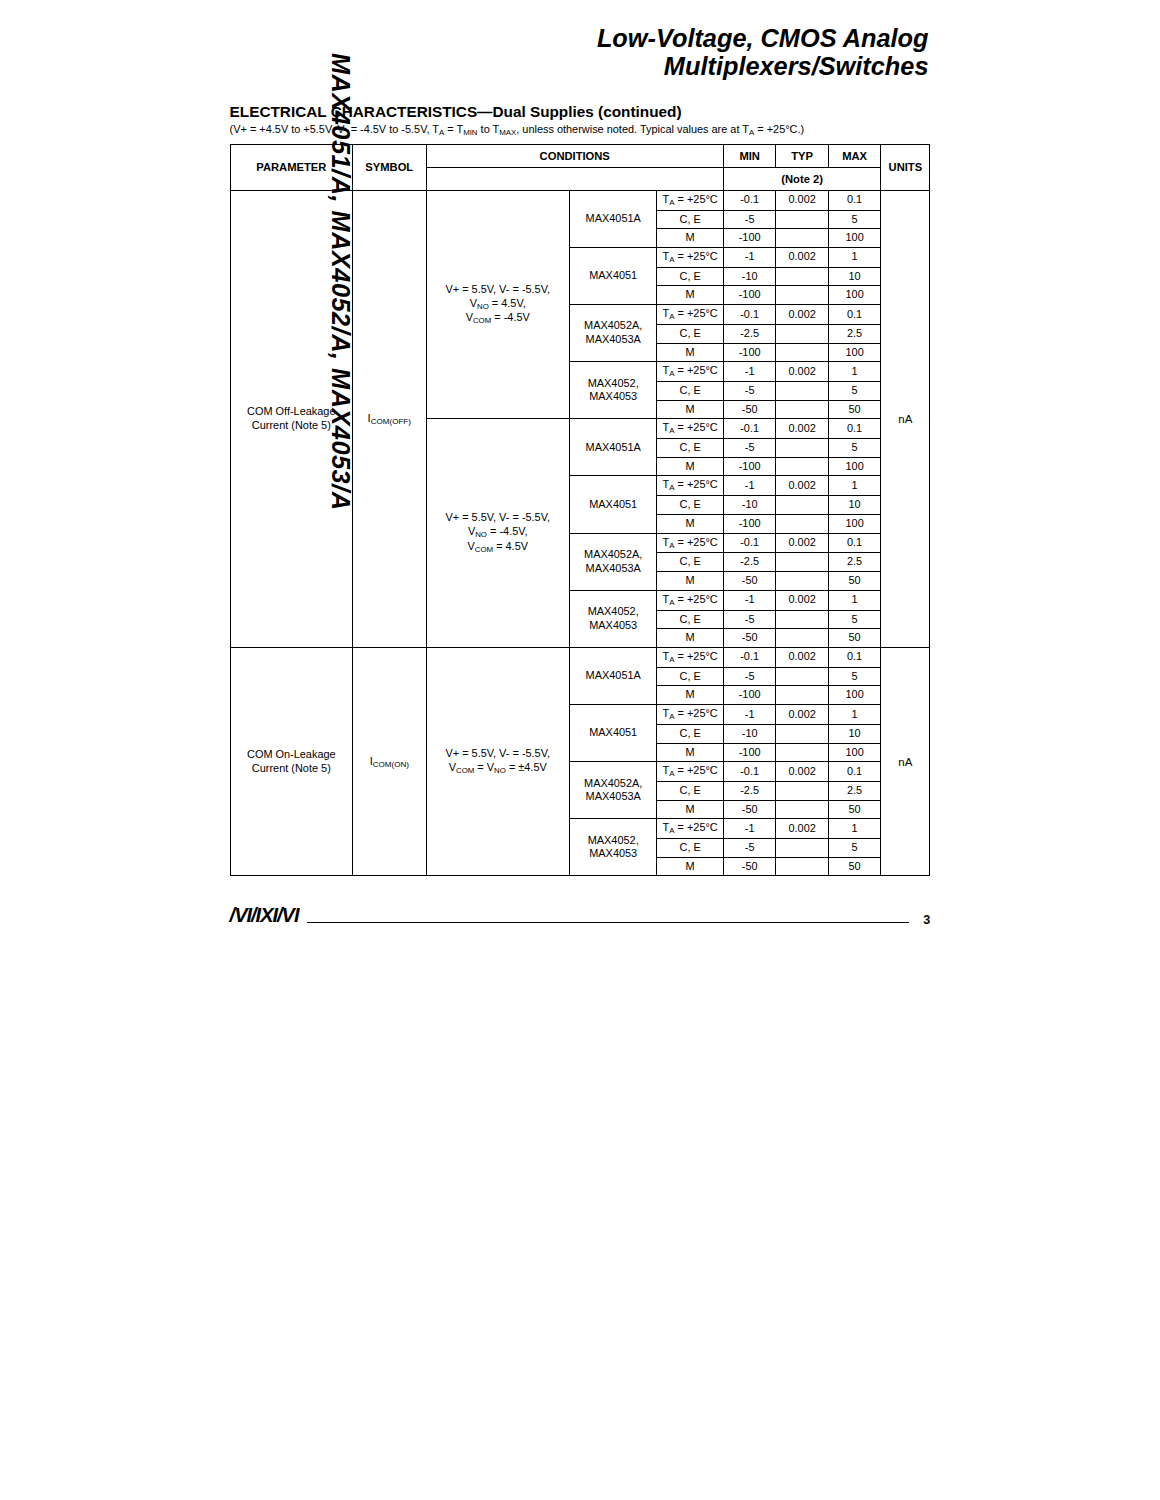MAX4051/A, MAX4052/A, MAX4053/A
Low-Voltage, CMOS Analog
Multiplexers/Switches
ELECTRICAL CHARACTERISTICS—Dual Supplies (continued)
(V+ = +4.5V to +5.5V, V- = -4.5V to -5.5V, TA = TMIN to TMAX, unless otherwise noted. Typical values are at TA = +25°C.)
| PARAMETER | SYMBOL | CONDITIONS | MIN | TYP | MAX | UNITS |
| --- | --- | --- | --- | --- | --- | --- |
| | (Note 2) |
| COM Off-Leakage Current (Note 5) | I COM(OFF) | V+ = 5.5V, V- = -5.5V, V NO = 4.5V, V COM = -4.5V | MAX4051A | T A = +25°C | -0.1 | 0.002 | 0.1 | nA |
| C, E | -5 | | 5 |
| M | -100 | | 100 |
| MAX4051 | T A = +25°C | -1 | 0.002 | 1 |
| C, E | -10 | | 10 |
| M | -100 | | 100 |
| MAX4052A, MAX4053A | T A = +25°C | -0.1 | 0.002 | 0.1 |
| C, E | -2.5 | | 2.5 |
| M | -100 | | 100 |
| MAX4052, MAX4053 | T A = +25°C | -1 | 0.002 | 1 |
| C, E | -5 | | 5 |
| M | -50 | | 50 |
| V+ = 5.5V, V- = -5.5V, V NO = -4.5V, V COM = 4.5V | MAX4051A | T A = +25°C | -0.1 | 0.002 | 0.1 |
| C, E | -5 | | 5 |
| M | -100 | | 100 |
| MAX4051 | T A = +25°C | -1 | 0.002 | 1 |
| C, E | -10 | | 10 |
| M | -100 | | 100 |
| MAX4052A, MAX4053A | T A = +25°C | -0.1 | 0.002 | 0.1 |
| C, E | -2.5 | | 2.5 |
| M | -50 | | 50 |
| MAX4052, MAX4053 | T A = +25°C | -1 | 0.002 | 1 |
| C, E | -5 | | 5 |
| M | -50 | | 50 |
| COM On-Leakage Current (Note 5) | I COM(ON) | V+ = 5.5V, V- = -5.5V, V COM = V NO = ±4.5V | MAX4051A | T A = +25°C | -0.1 | 0.002 | 0.1 | nA |
| C, E | -5 | | 5 |
| M | -100 | | 100 |
| MAX4051 | T A = +25°C | -1 | 0.002 | 1 |
| C, E | -10 | | 10 |
| M | -100 | | 100 |
| MAX4052A, MAX4053A | T A = +25°C | -0.1 | 0.002 | 0.1 |
| C, E | -2.5 | | 2.5 |
| M | -50 | | 50 |
| MAX4052, MAX4053 | T A = +25°C | -1 | 0.002 | 1 |
| C, E | -5 | | 5 |
| M | -50 | | 50 |
/VI/IXI/VI
3